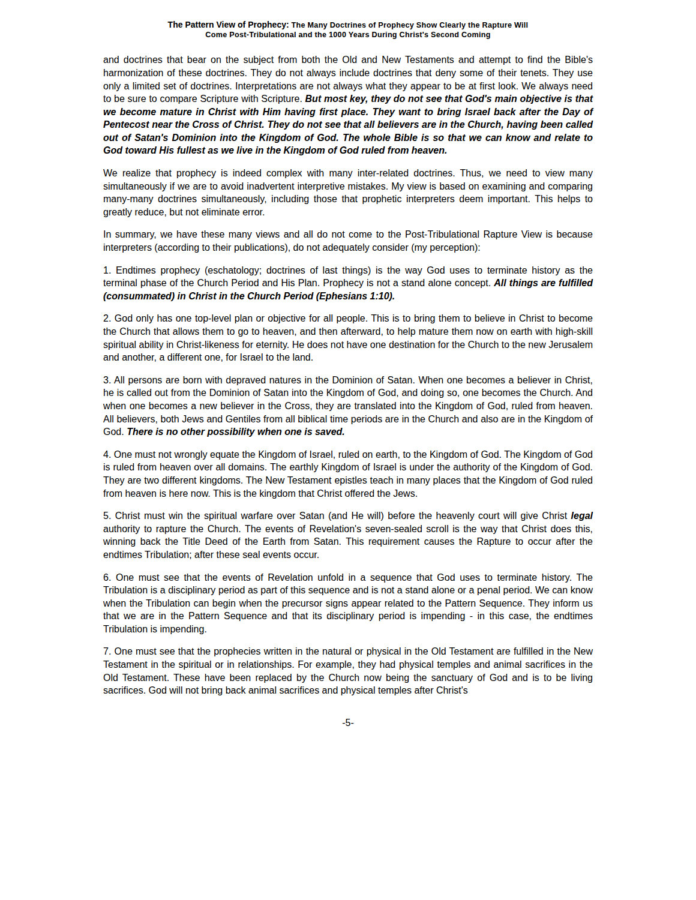The Pattern View of Prophecy: The Many Doctrines of Prophecy Show Clearly the Rapture Will Come Post-Tribulational and the 1000 Years During Christ's Second Coming
and doctrines that bear on the subject from both the Old and New Testaments and attempt to find the Bible's harmonization of these doctrines. They do not always include doctrines that deny some of their tenets. They use only a limited set of doctrines. Interpretations are not always what they appear to be at first look. We always need to be sure to compare Scripture with Scripture. But most key, they do not see that God's main objective is that we become mature in Christ with Him having first place. They want to bring Israel back after the Day of Pentecost near the Cross of Christ. They do not see that all believers are in the Church, having been called out of Satan's Dominion into the Kingdom of God. The whole Bible is so that we can know and relate to God toward His fullest as we live in the Kingdom of God ruled from heaven.
We realize that prophecy is indeed complex with many inter-related doctrines. Thus, we need to view many simultaneously if we are to avoid inadvertent interpretive mistakes. My view is based on examining and comparing many-many doctrines simultaneously, including those that prophetic interpreters deem important. This helps to greatly reduce, but not eliminate error.
In summary, we have these many views and all do not come to the Post-Tribulational Rapture View is because interpreters (according to their publications), do not adequately consider (my perception):
1. Endtimes prophecy (eschatology; doctrines of last things) is the way God uses to terminate history as the terminal phase of the Church Period and His Plan. Prophecy is not a stand alone concept. All things are fulfilled (consummated) in Christ in the Church Period (Ephesians 1:10).
2. God only has one top-level plan or objective for all people. This is to bring them to believe in Christ to become the Church that allows them to go to heaven, and then afterward, to help mature them now on earth with high-skill spiritual ability in Christ-likeness for eternity. He does not have one destination for the Church to the new Jerusalem and another, a different one, for Israel to the land.
3. All persons are born with depraved natures in the Dominion of Satan. When one becomes a believer in Christ, he is called out from the Dominion of Satan into the Kingdom of God, and doing so, one becomes the Church. And when one becomes a new believer in the Cross, they are translated into the Kingdom of God, ruled from heaven. All believers, both Jews and Gentiles from all biblical time periods are in the Church and also are in the Kingdom of God. There is no other possibility when one is saved.
4. One must not wrongly equate the Kingdom of Israel, ruled on earth, to the Kingdom of God. The Kingdom of God is ruled from heaven over all domains. The earthly Kingdom of Israel is under the authority of the Kingdom of God. They are two different kingdoms. The New Testament epistles teach in many places that the Kingdom of God ruled from heaven is here now. This is the kingdom that Christ offered the Jews.
5. Christ must win the spiritual warfare over Satan (and He will) before the heavenly court will give Christ legal authority to rapture the Church. The events of Revelation's seven-sealed scroll is the way that Christ does this, winning back the Title Deed of the Earth from Satan. This requirement causes the Rapture to occur after the endtimes Tribulation; after these seal events occur.
6. One must see that the events of Revelation unfold in a sequence that God uses to terminate history. The Tribulation is a disciplinary period as part of this sequence and is not a stand alone or a penal period. We can know when the Tribulation can begin when the precursor signs appear related to the Pattern Sequence. They inform us that we are in the Pattern Sequence and that its disciplinary period is impending - in this case, the endtimes Tribulation is impending.
7. One must see that the prophecies written in the natural or physical in the Old Testament are fulfilled in the New Testament in the spiritual or in relationships. For example, they had physical temples and animal sacrifices in the Old Testament. These have been replaced by the Church now being the sanctuary of God and is to be living sacrifices. God will not bring back animal sacrifices and physical temples after Christ's
-5-